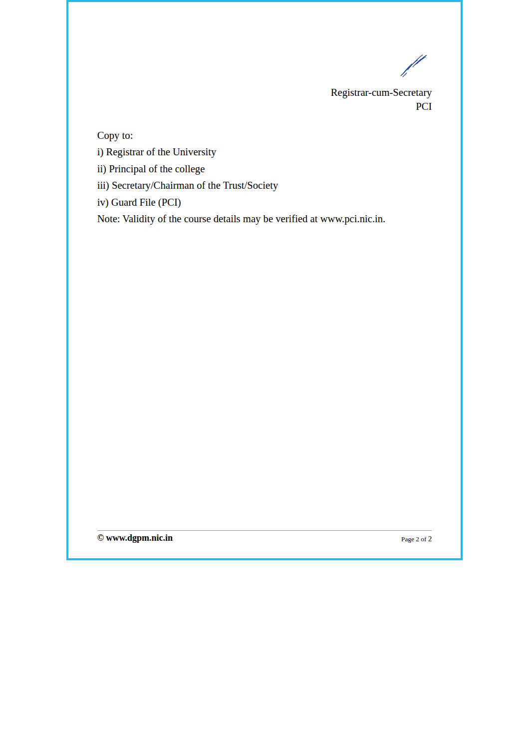Registrar-cum-Secretary
PCI
Copy to:
i) Registrar of the University
ii) Principal of the college
iii) Secretary/Chairman of the Trust/Society
iv) Guard File (PCI)
Note: Validity of the course details may be verified at www.pci.nic.in.
© www.dgpm.nic.in
Page 2 of 2